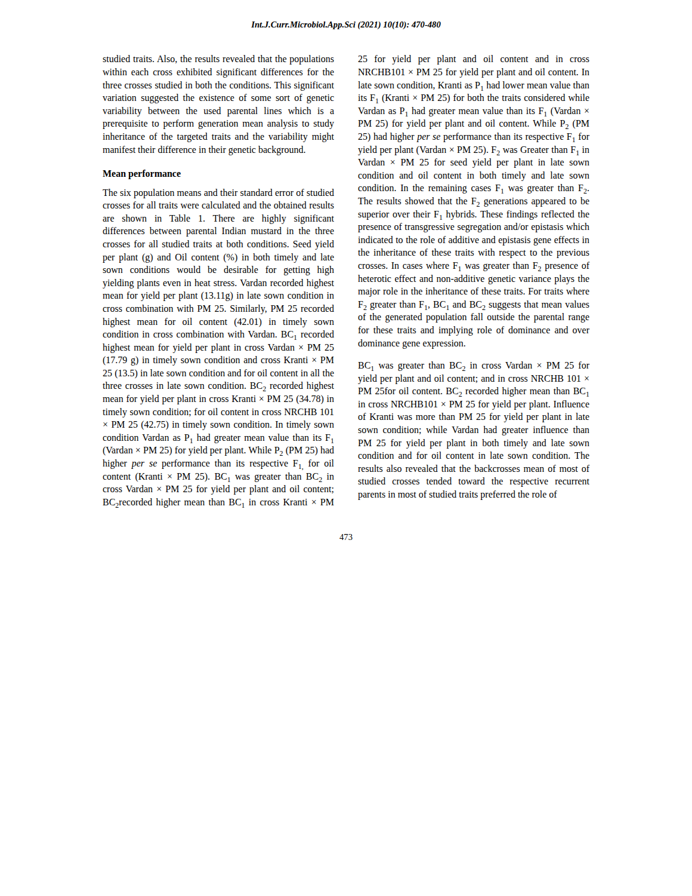Int.J.Curr.Microbiol.App.Sci (2021) 10(10): 470-480
studied traits. Also, the results revealed that the populations within each cross exhibited significant differences for the three crosses studied in both the conditions. This significant variation suggested the existence of some sort of genetic variability between the used parental lines which is a prerequisite to perform generation mean analysis to study inheritance of the targeted traits and the variability might manifest their difference in their genetic background.
Mean performance
The six population means and their standard error of studied crosses for all traits were calculated and the obtained results are shown in Table 1. There are highly significant differences between parental Indian mustard in the three crosses for all studied traits at both conditions. Seed yield per plant (g) and Oil content (%) in both timely and late sown conditions would be desirable for getting high yielding plants even in heat stress. Vardan recorded highest mean for yield per plant (13.11g) in late sown condition in cross combination with PM 25. Similarly, PM 25 recorded highest mean for oil content (42.01) in timely sown condition in cross combination with Vardan. BC1 recorded highest mean for yield per plant in cross Vardan × PM 25 (17.79 g) in timely sown condition and cross Kranti × PM 25 (13.5) in late sown condition and for oil content in all the three crosses in late sown condition. BC2 recorded highest mean for yield per plant in cross Kranti × PM 25 (34.78) in timely sown condition; for oil content in cross NRCHB 101 × PM 25 (42.75) in timely sown condition. In timely sown condition Vardan as P1 had greater mean value than its F1 (Vardan × PM 25) for yield per plant. While P2 (PM 25) had higher per se performance than its respective F1, for oil content (Kranti × PM 25). BC1 was greater than BC2 in cross Vardan × PM 25 for yield per plant and oil content; BC2recorded higher mean than BC1 in cross Kranti × PM 25 for yield per plant and oil content and in cross NRCHB101 × PM 25 for yield per plant and oil content. In late sown condition, Kranti as P1 had lower mean value than its F1 (Kranti × PM 25) for both the traits considered while Vardan as P1 had greater mean value than its F1 (Vardan × PM 25) for yield per plant and oil content. While P2 (PM 25) had higher per se performance than its respective F1 for yield per plant (Vardan × PM 25). F2 was Greater than F1 in Vardan × PM 25 for seed yield per plant in late sown condition and oil content in both timely and late sown condition. In the remaining cases F1 was greater than F2. The results showed that the F2 generations appeared to be superior over their F1 hybrids. These findings reflected the presence of transgressive segregation and/or epistasis which indicated to the role of additive and epistasis gene effects in the inheritance of these traits with respect to the previous crosses. In cases where F1 was greater than F2 presence of heterotic effect and non-additive genetic variance plays the major role in the inheritance of these traits. For traits where F2 greater than F1, BC1 and BC2 suggests that mean values of the generated population fall outside the parental range for these traits and implying role of dominance and over dominance gene expression.
BC1 was greater than BC2 in cross Vardan × PM 25 for yield per plant and oil content; and in cross NRCHB 101 × PM 25for oil content. BC2 recorded higher mean than BC1 in cross NRCHB101 × PM 25 for yield per plant. Influence of Kranti was more than PM 25 for yield per plant in late sown condition; while Vardan had greater influence than PM 25 for yield per plant in both timely and late sown condition and for oil content in late sown condition. The results also revealed that the backcrosses mean of most of studied crosses tended toward the respective recurrent parents in most of studied traits preferred the role of
473